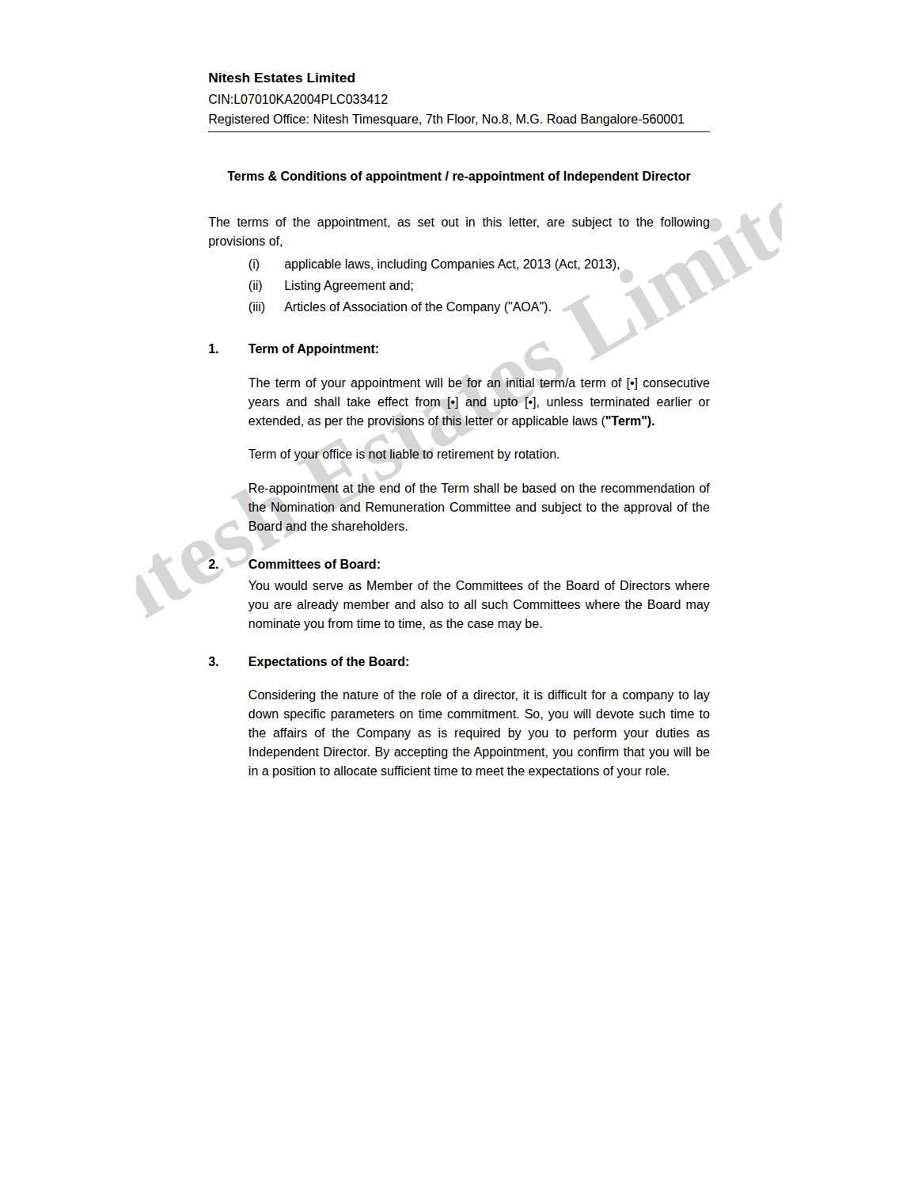Nitesh Estates Limited
Nitesh Estates Limited
CIN:L07010KA2004PLC033412
Registered Office: Nitesh Timesquare, 7th Floor, No.8, M.G. Road Bangalore-560001
Terms & Conditions of appointment / re-appointment of Independent Director
The terms of the appointment, as set out in this letter, are subject to the following provisions of,
(i) applicable laws, including Companies Act, 2013 (Act, 2013),
(ii) Listing Agreement and;
(iii) Articles of Association of the Company ("AOA").
Term of Appointment:
The term of your appointment will be for an initial term/a term of [•] consecutive years and shall take effect from [•] and upto [•], unless terminated earlier or extended, as per the provisions of this letter or applicable laws ("Term").
Term of your office is not liable to retirement by rotation.
Re-appointment at the end of the Term shall be based on the recommendation of the Nomination and Remuneration Committee and subject to the approval of the Board and the shareholders.
Committees of Board:
You would serve as Member of the Committees of the Board of Directors where you are already member and also to all such Committees where the Board may nominate you from time to time, as the case may be.
Expectations of the Board:
Considering the nature of the role of a director, it is difficult for a company to lay down specific parameters on time commitment. So, you will devote such time to the affairs of the Company as is required by you to perform your duties as Independent Director. By accepting the Appointment, you confirm that you will be in a position to allocate sufficient time to meet the expectations of your role.